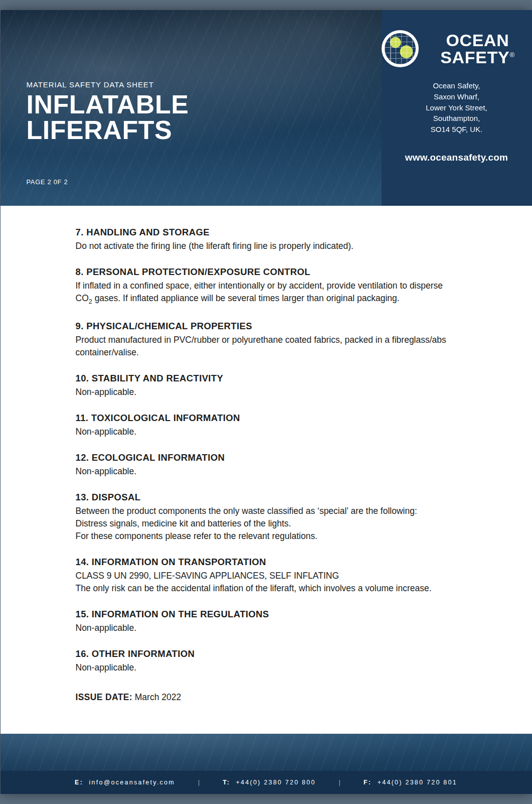MATERIAL SAFETY DATA SHEET
Inflatable
Liferafts
PAGE 2 0F 2
OCEAN SAFETY®
Ocean Safety,
Saxon Wharf,
Lower York Street,
Southampton,
SO14 5QF, UK.
www.oceansafety.com
7. Handling and Storage
Do not activate the firing line (the liferaft firing line is properly indicated).
8. Personal Protection/Exposure Control
If inflated in a confined space, either intentionally or by accident, provide ventilation to disperse CO2 gases. If inflated appliance will be several times larger than original packaging.
9. Physical/Chemical Properties
Product manufactured in PVC/rubber or polyurethane coated fabrics, packed in a fibreglass/abs container/valise.
10. Stability and Reactivity
Non-applicable.
11. Toxicological Information
Non-applicable.
12. Ecological Information
Non-applicable.
13. Disposal
Between the product components the only waste classified as ‘special’ are the following:
Distress signals, medicine kit and batteries of the lights.
For these components please refer to the relevant regulations.
14. Information on Transportation
CLASS 9 UN 2990, LIFE-SAVING APPLIANCES, SELF INFLATING
The only risk can be the accidental inflation of the liferaft, which involves a volume increase.
15. Information on the Regulations
Non-applicable.
16. Other Information
Non-applicable.
ISSUE DATE: March 2022
E: info@oceansafety.com | T: +44(0) 2380 720 800 | F: +44(0) 2380 720 801